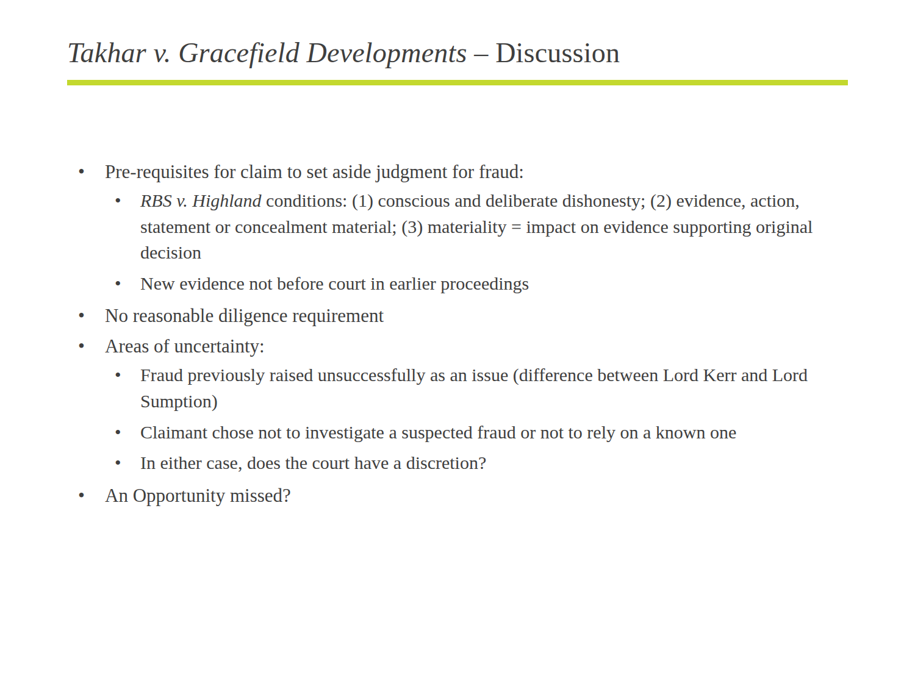Takhar v. Gracefield Developments – Discussion
Pre-requisites for claim to set aside judgment for fraud:
RBS v. Highland conditions: (1) conscious and deliberate dishonesty; (2) evidence, action, statement or concealment material; (3) materiality = impact on evidence supporting original decision
New evidence not before court in earlier proceedings
No reasonable diligence requirement
Areas of uncertainty:
Fraud previously raised unsuccessfully as an issue (difference between Lord Kerr and Lord Sumption)
Claimant chose not to investigate a suspected fraud or not to rely on a known one
In either case, does the court have a discretion?
An Opportunity missed?